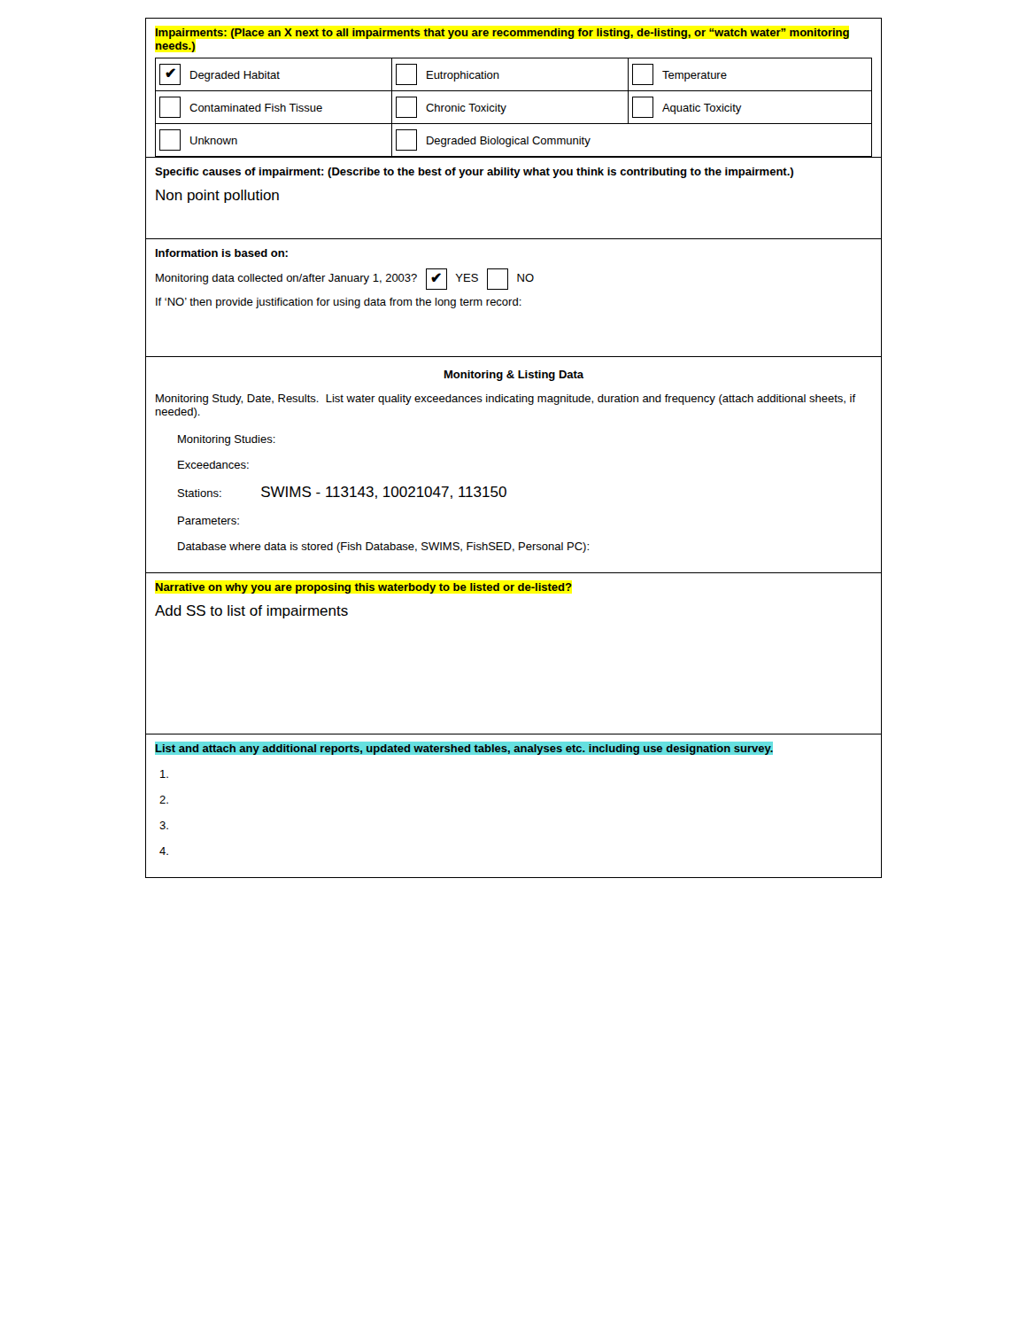Impairments: (Place an X next to all impairments that you are recommending for listing, de-listing, or “watch water” monitoring needs.)
| ✔ Degraded Habitat | Eutrophication | Temperature |
| Contaminated Fish Tissue | Chronic Toxicity | Aquatic Toxicity |
| Unknown | Degraded Biological Community |
Specific causes of impairment: (Describe to the best of your ability what you think is contributing to the impairment.)
Non point pollution
Information is based on:
Monitoring data collected on/after January 1, 2003? ✔ YES NO
If ‘NO’ then provide justification for using data from the long term record:
Monitoring & Listing Data
Monitoring Study, Date, Results. List water quality exceedances indicating magnitude, duration and frequency (attach additional sheets, if needed).
Monitoring Studies:
Exceedances:
Stations: SWIMS - 113143, 10021047, 113150
Parameters:
Database where data is stored (Fish Database, SWIMS, FishSED, Personal PC):
Narrative on why you are proposing this waterbody to be listed or de-listed?
Add SS to list of impairments
List and attach any additional reports, updated watershed tables, analyses etc. including use designation survey.
1.
2.
3.
4.